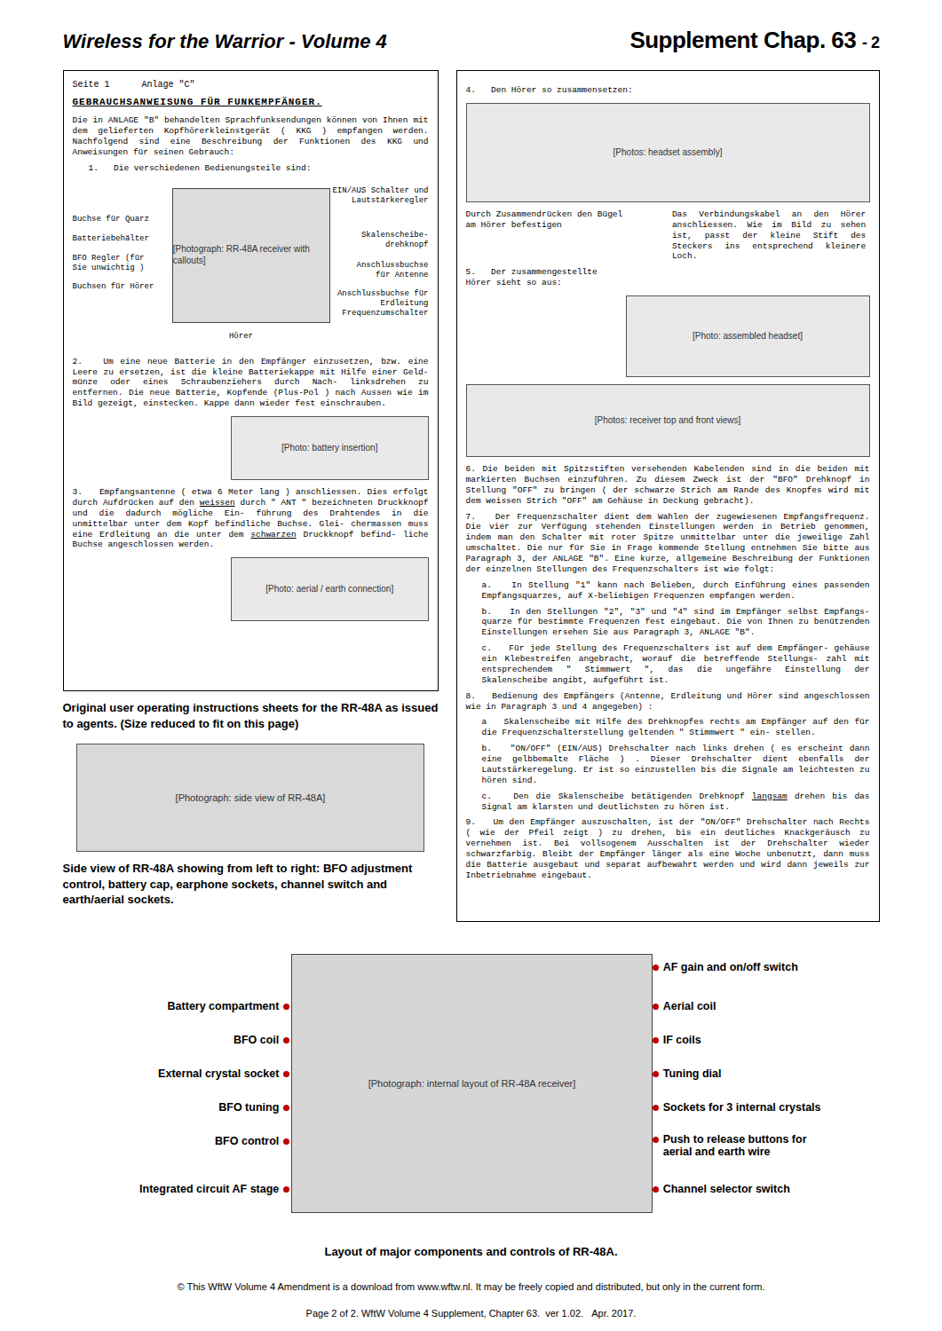Wireless for the Warrior - Volume 4
Supplement Chap. 63 - 2
Seite 1 Anlage "C"
GEBRAUCHSANWEISUNG FÜR FUNKEMPFÄNGER.
Die in ANLAGE "B" behandelten Sprachfunksendungen können von Ihnen mit dem gelieferten Kopfhörerkleinstgerät ( KKG ) empfangen werden. Nachfolgend sind eine Beschreibung der Funktionen des KKG und Anweisungen für seinen Gebrauch:
1. Die verschiedenen Bedienungsteile sind:
[Photograph: RR-48A receiver with callouts]
Buchse für Quarz Batteriebehälter BFO Regler (für
Sie unwichtig ) Buchsen für Hörer EIN/AUS Schalter und
Lautstärkeregler Skalenscheibe-
drehknopf Anschlussbuchse
für Antenne Anschlussbuchse für
Erdleitung
Frequenzumschalter Hörer
2. Um eine neue Batterie in den Empfänger einzusetzen, bzw. eine Leere zu ersetzen, ist die kleine Batteriekappe mit Hilfe einer Geld- münze oder eines Schraubenziehers durch Nach- linksdrehen zu entfernen. Die neue Batterie, Kopfende (Plus-Pol ) nach Aussen wie im Bild gezeigt, einstecken. Kappe dann wieder fest einschrauben.
[Photo: battery insertion]
3. Empfangsantenne ( etwa 6 Meter lang ) anschliessen. Dies erfolgt durch Aufdrücken auf den weissen durch " ANT " bezeichneten Druckknopf und die dadurch mögliche Ein- führung des Drahtendes in die unmittelbar unter dem Kopf befindliche Buchse. Glei- chermassen muss eine Erdleitung an die unter dem schwarzen Druckknopf befind- liche Buchse angeschlossen werden.
[Photo: aerial / earth connection]
Original user operating instructions sheets for the RR-48A as issued to agents. (Size reduced to fit on this page)
[Photograph: side view of RR-48A]
Side view of RR-48A showing from left to right: BFO adjustment control, battery cap, earphone sockets, channel switch and earth/aerial sockets.
4. Den Hörer so zusammensetzen:
[Photos: headset assembly]
Durch Zusammendrücken den Bügel
am Hörer befestigen Das Verbindungskabel an den Hörer anschliessen. Wie im Bild zu sehen ist, passt der kleine Stift des Steckers ins entsprechend kleinere Loch.
5. Der zusammengestellte
Hörer sieht so aus:
[Photo: assembled headset]
[Photos: receiver top and front views]
6. Die beiden mit Spitzstiften versehenden Kabelenden sind in die beiden mit markierten Buchsen einzuführen. Zu diesem Zweck ist der "BFO" Drehknopf in Stellung "OFF" zu bringen ( der schwarze Strich am Rande des Knopfes wird mit dem weissen Strich "OFF" am Gehäuse in Deckung gebracht).
7. Der Frequenzschalter dient dem Wahlen der zugewiesenen Empfangsfrequenz. Die vier zur Verfügung stehenden Einstellungen werden in Betrieb genommen, indem man den Schalter mit roter Spitze unmittelbar unter die jeweilige Zahl umschaltet. Die nur für Sie in Frage kommende Stellung entnehmen Sie bitte aus Paragraph 3, der ANLAGE "B". Eine kurze, allgemeine Beschreibung der Funktionen der einzelnen Stellungen des Frequenzschalters ist wie folgt:
a. In Stellung "1" kann nach Belieben, durch Einführung eines passenden Empfangsquarzes, auf X-beliebigen Frequenzen empfangen werden.
b. In den Stellungen "2", "3" und "4" sind im Empfänger selbst Empfangs- quarze für bestimmte Frequenzen fest eingebaut. Die von Ihnen zu benützenden Einstellungen ersehen Sie aus Paragraph 3, ANLAGE "B".
c. Für jede Stellung des Frequenzschalters ist auf dem Empfänger- gehäuse ein Klebestreifen angebracht, worauf die betreffende Stellungs- zahl mit entsprechendem " Stimmwert ", das die ungefähre Einstellung der Skalenscheibe angibt, aufgeführt ist.
8. Bedienung des Empfängers (Antenne, Erdleitung und Hörer sind angeschlossen wie in Paragraph 3 und 4 angegeben) :
a Skalenscheibe mit Hilfe des Drehknopfes rechts am Empfänger auf den für die Frequenzschalterstellung geltenden " Stimmwert " ein- stellen.
b. "ON/OFF" (EIN/AUS) Drehschalter nach links drehen ( es erscheint dann eine gelbbemalte Fläche ) . Dieser Drehschalter dient ebenfalls der Lautstärkeregelung. Er ist so einzustellen bis die Signale am leichtesten zu hören sind.
c. Den die Skalenscheibe betätigenden Drehknopf langsam drehen bis das Signal am klarsten und deutlichsten zu hören ist.
9. Um den Empfänger auszuschalten, ist der "ON/OFF" Drehschalter nach Rechts ( wie der Pfeil zeigt ) zu drehen, bis ein deutliches Knackgeräusch zu vernehmen ist. Bei vollsogenem Ausschalten ist der Drehschalter wieder schwarzfarbig. Bleibt der Empfänger länger als eine Woche unbenutzt, dann muss die Batterie ausgebaut und separat aufbewahrt werden und wird dann jeweils zur Inbetriebnahme eingebaut.
[Photograph: internal layout of RR-48A receiver]
AF gain and on/off switch
Aerial coil
IF coils
Tuning dial
Sockets for 3 internal crystals
Push to release buttons for
aerial and earth wire
Channel selector switch
Battery compartment
BFO coil
External crystal socket
BFO tuning
BFO control
Integrated circuit AF stage
Layout of major components and controls of RR-48A.
© This WftW Volume 4 Amendment is a download from www.wftw.nl. It may be freely copied and distributed, but only in the current form.
Page 2 of 2. WftW Volume 4 Supplement, Chapter 63. ver 1.02. Apr. 2017.